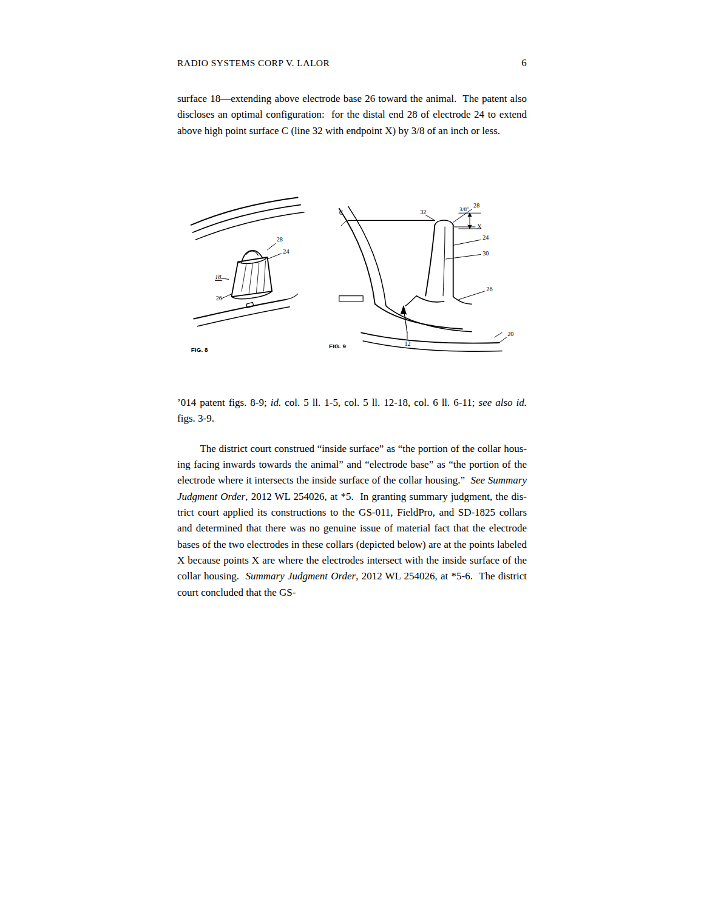Radio Systems Corp v. Lalor 6
surface 18—extending above electrode base 26 toward the animal. The patent also discloses an optimal configuration: for the distal end 28 of electrode 24 to extend above high point surface C (line 32 with endpoint X) by 3/8 of an inch or less.
28 24 26 18 28 X 24 30 26 20 12 32 C 3/8" FIG. 8 FIG. 9
’014 patent figs. 8-9; id. col. 5 ll. 1-5, col. 5 ll. 12-18, col. 6 ll. 6-11; see also id. figs. 3-9.
The district court construed “inside surface” as “the portion of the collar housing facing inwards towards the animal” and “electrode base” as “the portion of the electrode where it intersects the inside surface of the collar housing.” See Summary Judgment Order, 2012 WL 254026, at *5. In granting summary judgment, the district court applied its constructions to the GS-011, FieldPro, and SD-1825 collars and determined that there was no genuine issue of material fact that the electrode bases of the two electrodes in these collars (depicted below) are at the points labeled X because points X are where the electrodes intersect with the inside surface of the collar housing. Summary Judgment Order, 2012 WL 254026, at *5-6. The district court concluded that the GS-